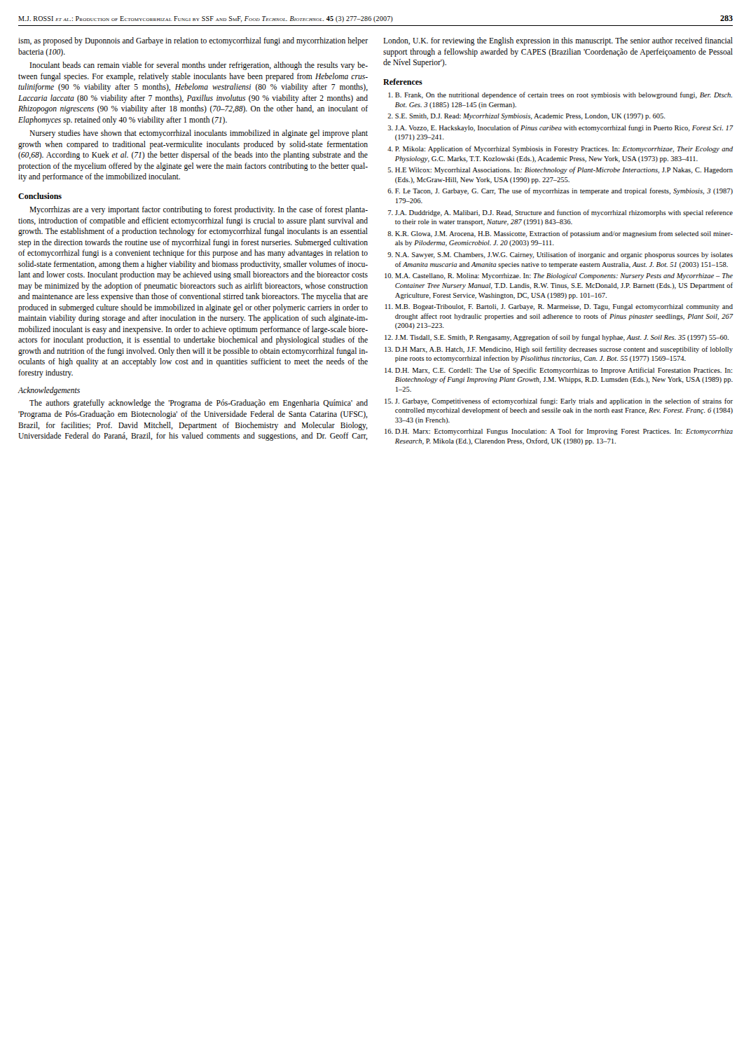M.J. ROSSI et al.: Production of Ectomycorrhizal Fungi by SSF and SmF, Food Technol. Biotechnol. 45 (3) 277–286 (2007) 283
ism, as proposed by Duponnois and Garbaye in relation to ectomycorrhizal fungi and mycorrhization helper bacteria (100).
Inoculant beads can remain viable for several months under refrigeration, although the results vary between fungal species. For example, relatively stable inoculants have been prepared from Hebeloma crustuliniforme (90 % viability after 5 months), Hebeloma westraliensi (80 % viability after 7 months), Laccaria laccata (80 % viability after 7 months), Paxillus involutus (90 % viability after 2 months) and Rhizopogon nigrescens (90 % viability after 18 months) (70–72,88). On the other hand, an inoculant of Elaphomyces sp. retained only 40 % viability after 1 month (71).
Nursery studies have shown that ectomycorrhizal inoculants immobilized in alginate gel improve plant growth when compared to traditional peat-vermiculite inoculants produced by solid-state fermentation (60,68). According to Kuek et al. (71) the better dispersal of the beads into the planting substrate and the protection of the mycelium offered by the alginate gel were the main factors contributing to the better quality and performance of the immobilized inoculant.
Conclusions
Mycorrhizas are a very important factor contributing to forest productivity. In the case of forest plantations, introduction of compatible and efficient ectomycorrhizal fungi is crucial to assure plant survival and growth. The establishment of a production technology for ectomycorrhizal fungal inoculants is an essential step in the direction towards the routine use of mycorrhizal fungi in forest nurseries. Submerged cultivation of ectomycorrhizal fungi is a convenient technique for this purpose and has many advantages in relation to solid-state fermentation, among them a higher viability and biomass productivity, smaller volumes of inoculant and lower costs. Inoculant production may be achieved using small bioreactors and the bioreactor costs may be minimized by the adoption of pneumatic bioreactors such as airlift bioreactors, whose construction and maintenance are less expensive than those of conventional stirred tank bioreactors. The mycelia that are produced in submerged culture should be immobilized in alginate gel or other polymeric carriers in order to maintain viability during storage and after inoculation in the nursery. The application of such alginate-immobilized inoculant is easy and inexpensive. In order to achieve optimum performance of large-scale bioreactors for inoculant production, it is essential to undertake biochemical and physiological studies of the growth and nutrition of the fungi involved. Only then will it be possible to obtain ectomycorrhizal fungal inoculants of high quality at an acceptably low cost and in quantities sufficient to meet the needs of the forestry industry.
Acknowledgements
The authors gratefully acknowledge the 'Programa de Pós-Graduação em Engenharia Química' and 'Programa de Pós-Graduação em Biotecnologia' of the Universidade Federal de Santa Catarina (UFSC), Brazil, for facilities; Prof. David Mitchell, Department of Biochemistry and Molecular Biology, Universidade Federal do Paraná, Brazil, for his valued comments and suggestions, and Dr. Geoff Carr, London, U.K. for reviewing the English expression in this manuscript. The senior author received financial support through a fellowship awarded by CAPES (Brazilian 'Coordenação de Aperfeiçoamento de Pessoal de Nível Superior').
References
B. Frank, On the nutritional dependence of certain trees on root symbiosis with belowground fungi, Ber. Dtsch. Bot. Ges. 3 (1885) 128–145 (in German).
S.E. Smith, D.J. Read: Mycorrhizal Symbiosis, Academic Press, London, UK (1997) p. 605.
J.A. Vozzo, E. Hackskaylo, Inoculation of Pinus caribea with ectomycorrhizal fungi in Puerto Rico, Forest Sci. 17 (1971) 239–241.
P. Mikola: Application of Mycorrhizal Symbiosis in Forestry Practices. In: Ectomycorrhizae, Their Ecology and Physiology, G.C. Marks, T.T. Kozlowski (Eds.), Academic Press, New York, USA (1973) pp. 383–411.
H.E Wilcox: Mycorrhizal Associations. In: Biotechnology of Plant-Microbe Interactions, J.P Nakas, C. Hagedorn (Eds.), McGraw-Hill, New York, USA (1990) pp. 227–255.
F. Le Tacon, J. Garbaye, G. Carr, The use of mycorrhizas in temperate and tropical forests, Symbiosis, 3 (1987) 179–206.
J.A. Duddridge, A. Malibari, D.J. Read, Structure and function of mycorrhizal rhizomorphs with special reference to their role in water transport, Nature, 287 (1991) 843–836.
K.R. Glowa, J.M. Arocena, H.B. Massicotte, Extraction of potassium and/or magnesium from selected soil minerals by Piloderma, Geomicrobiol. J. 20 (2003) 99–111.
N.A. Sawyer, S.M. Chambers, J.W.G. Cairney, Utilisation of inorganic and organic phosporus sources by isolates of Amanita muscaria and Amanita species native to temperate eastern Australia, Aust. J. Bot. 51 (2003) 151–158.
M.A. Castellano, R. Molina: Mycorrhizae. In: The Biological Components: Nursery Pests and Mycorrhizae – The Container Tree Nursery Manual, T.D. Landis, R.W. Tinus, S.E. McDonald, J.P. Barnett (Eds.), US Department of Agriculture, Forest Service, Washington, DC, USA (1989) pp. 101–167.
M.B. Bogeat-Triboulot, F. Bartoli, J. Garbaye, R. Marmeisse, D. Tagu, Fungal ectomycorrhizal community and drought affect root hydraulic properties and soil adherence to roots of Pinus pinaster seedlings, Plant Soil, 267 (2004) 213–223.
J.M. Tisdall, S.E. Smith, P. Rengasamy, Aggregation of soil by fungal hyphae, Aust. J. Soil Res. 35 (1997) 55–60.
D.H Marx, A.B. Hatch, J.F. Mendicino, High soil fertility decreases sucrose content and susceptibility of loblolly pine roots to ectomycorrhizal infection by Pisolithus tinctorius, Can. J. Bot. 55 (1977) 1569–1574.
D.H. Marx, C.E. Cordell: The Use of Specific Ectomycorrhizas to Improve Artificial Forestation Practices. In: Biotechnology of Fungi Improving Plant Growth, J.M. Whipps, R.D. Lumsden (Eds.), New York, USA (1989) pp. 1–25.
J. Garbaye, Competitiveness of ectomycorhizal fungi: Early trials and application in the selection of strains for controlled mycorhizal development of beech and sessile oak in the north east France, Rev. Forest. Franç. 6 (1984) 33–43 (in French).
D.H. Marx: Ectomycorrhizal Fungus Inoculation: A Tool for Improving Forest Practices. In: Ectomycorrhiza Research, P. Mikola (Ed.), Clarendon Press, Oxford, UK (1980) pp. 13–71.